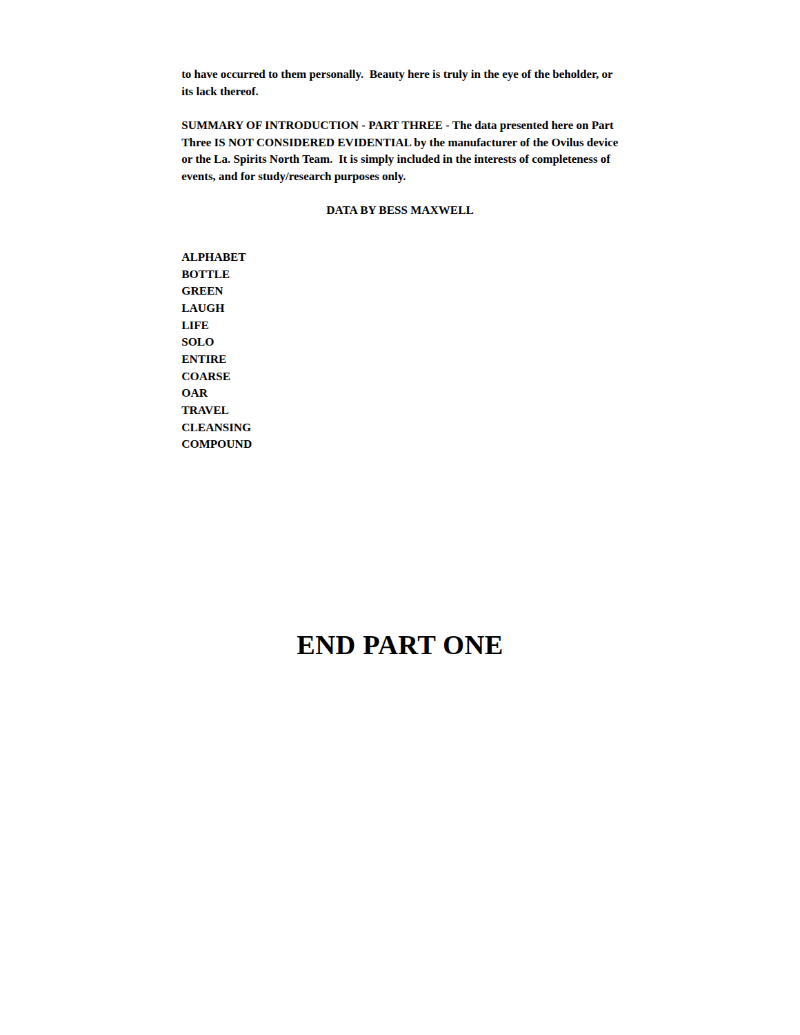to have occurred to them personally. Beauty here is truly in the eye of the beholder, or its lack thereof.
SUMMARY OF INTRODUCTION - PART THREE - The data presented here on Part Three IS NOT CONSIDERED EVIDENTIAL by the manufacturer of the Ovilus device or the La. Spirits North Team. It is simply included in the interests of completeness of events, and for study/research purposes only.
DATA BY BESS MAXWELL
ALPHABET
BOTTLE
GREEN
LAUGH
LIFE
SOLO
ENTIRE
COARSE
OAR
TRAVEL
CLEANSING
COMPOUND
END PART ONE